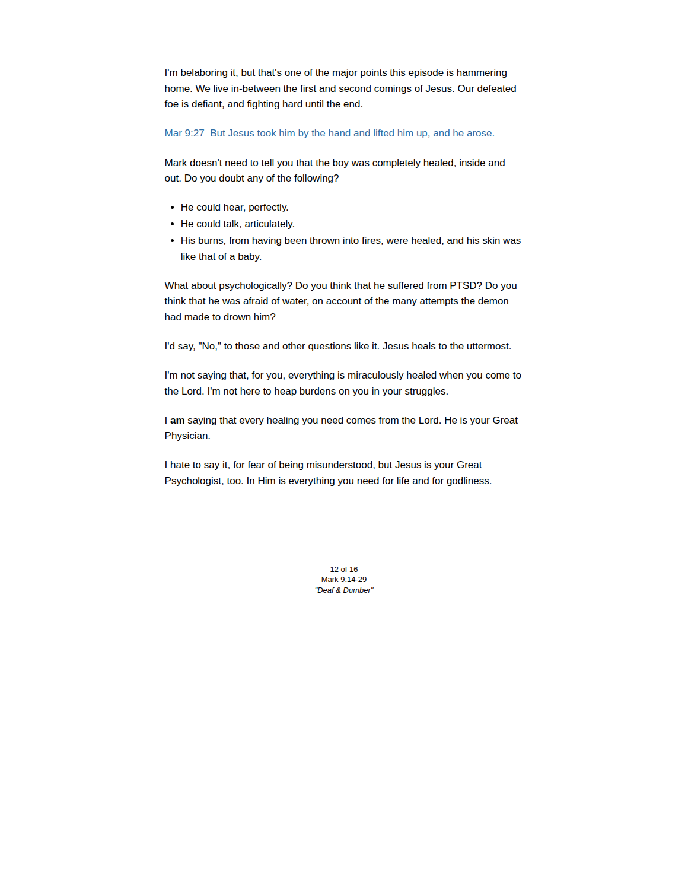I'm belaboring it, but that's one of the major points this episode is hammering home. We live in-between the first and second comings of Jesus. Our defeated foe is defiant, and fighting hard until the end.
Mar 9:27 But Jesus took him by the hand and lifted him up, and he arose.
Mark doesn't need to tell you that the boy was completely healed, inside and out. Do you doubt any of the following?
He could hear, perfectly.
He could talk, articulately.
His burns, from having been thrown into fires, were healed, and his skin was like that of a baby.
What about psychologically? Do you think that he suffered from PTSD? Do you think that he was afraid of water, on account of the many attempts the demon had made to drown him?
I'd say, "No," to those and other questions like it. Jesus heals to the uttermost.
I'm not saying that, for you, everything is miraculously healed when you come to the Lord. I'm not here to heap burdens on you in your struggles.
I am saying that every healing you need comes from the Lord. He is your Great Physician.
I hate to say it, for fear of being misunderstood, but Jesus is your Great Psychologist, too. In Him is everything you need for life and for godliness.
12 of 16
Mark 9:14-29
"Deaf & Dumber"